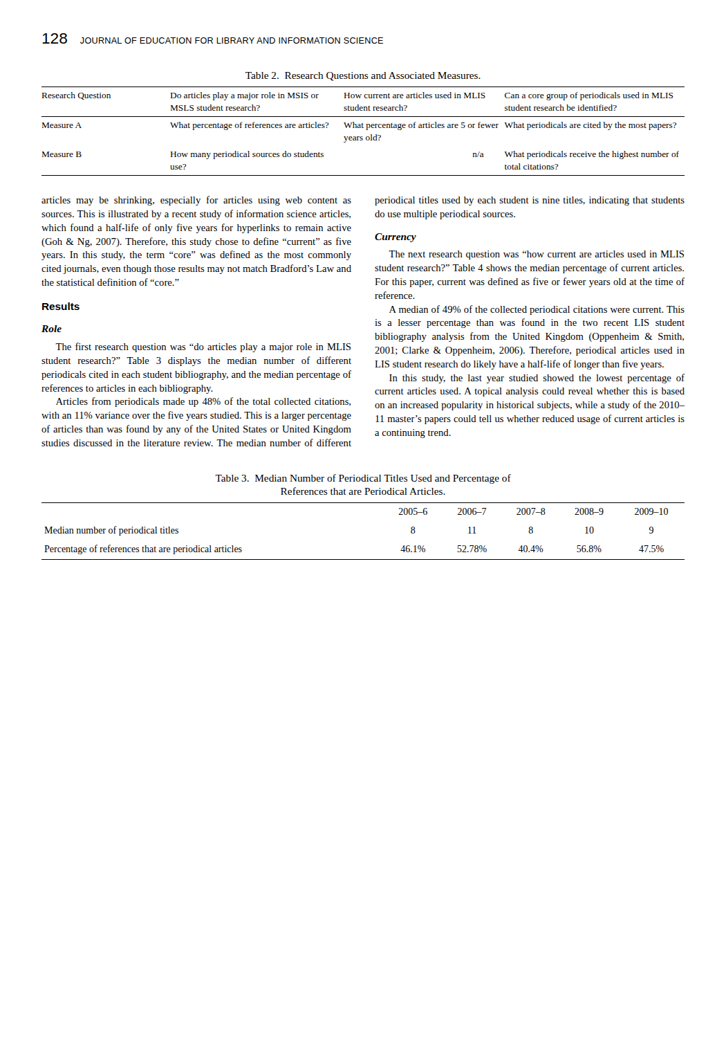128 JOURNAL OF EDUCATION FOR LIBRARY AND INFORMATION SCIENCE
Table 2. Research Questions and Associated Measures.
| Research Question | Do articles play a major role in MSIS or MSLS student research? | How current are articles used in MLIS student research? | Can a core group of periodicals used in MLIS student research be identified? |
| --- | --- | --- | --- |
| Measure A | What percentage of references are articles? | What percentage of articles are 5 or fewer years old? | What periodicals are cited by the most papers? |
| Measure B | How many periodical sources do students use? | n/a | What periodicals receive the highest number of total citations? |
articles may be shrinking, especially for articles using web content as sources. This is illustrated by a recent study of information science articles, which found a half-life of only five years for hyperlinks to remain active (Goh & Ng, 2007). Therefore, this study chose to define “current” as five years. In this study, the term “core” was defined as the most commonly cited journals, even though those results may not match Bradford’s Law and the statistical definition of “core.”
Results
Role
The first research question was “do articles play a major role in MLIS student research?” Table 3 displays the median number of different periodicals cited in each student bibliography, and the median percentage of references to articles in each bibliography.
Articles from periodicals made up 48% of the total collected citations, with an 11% variance over the five years studied. This is a larger percentage of articles than was found by any of the United States or United Kingdom studies discussed in the literature review. The median number of different periodical titles used by each student is nine titles, indicating that students do use multiple periodical sources.
Currency
The next research question was “how current are articles used in MLIS student research?” Table 4 shows the median percentage of current articles. For this paper, current was defined as five or fewer years old at the time of reference.
A median of 49% of the collected periodical citations were current. This is a lesser percentage than was found in the two recent LIS student bibliography analysis from the United Kingdom (Oppenheim & Smith, 2001; Clarke & Oppenheim, 2006). Therefore, periodical articles used in LIS student research do likely have a half-life of longer than five years.
In this study, the last year studied showed the lowest percentage of current articles used. A topical analysis could reveal whether this is based on an increased popularity in historical subjects, while a study of the 2010–11 master’s papers could tell us whether reduced usage of current articles is a continuing trend.
Table 3. Median Number of Periodical Titles Used and Percentage of
References that are Periodical Articles.
| | 2005–6 | 2006–7 | 2007–8 | 2008–9 | 2009–10 |
| --- | --- | --- | --- | --- | --- |
| Median number of periodical titles | 8 | 11 | 8 | 10 | 9 |
| Percentage of references that are periodical articles | 46.1% | 52.78% | 40.4% | 56.8% | 47.5% |